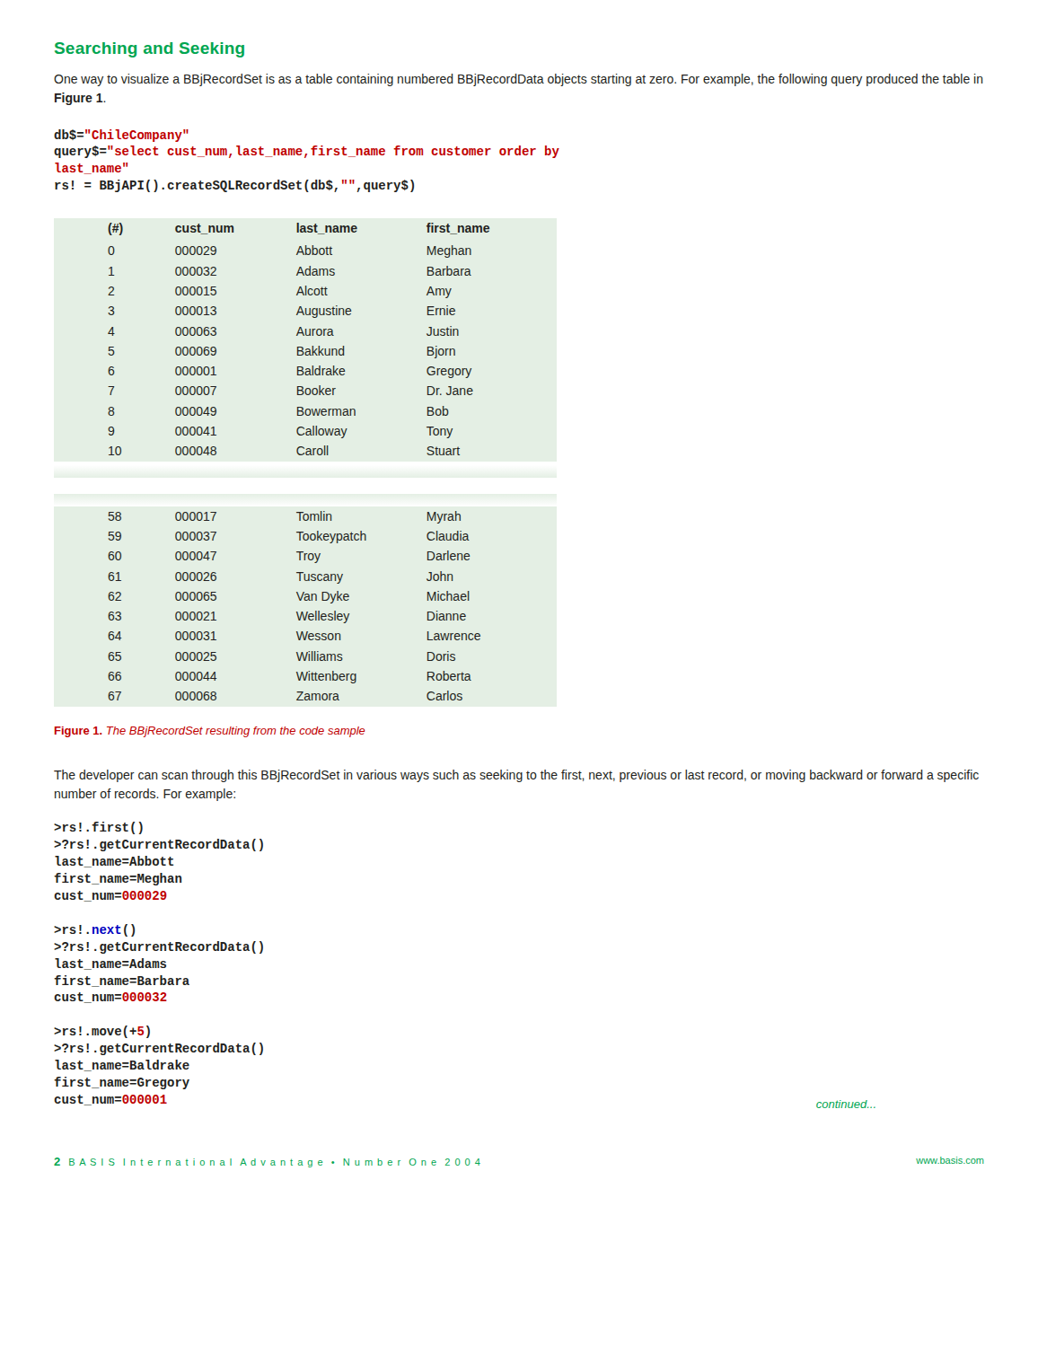Searching and Seeking
One way to visualize a BBjRecordSet is as a table containing numbered BBjRecordData objects starting at zero. For example, the following query produced the table in Figure 1.
db$="ChileCompany"
query$="select cust_num,last_name,first_name from customer order by
last_name"
rs! = BBjAPI().createSQLRecordSet(db$,"",query$)
| (#) | cust_num | last_name | first_name |
| --- | --- | --- | --- |
| 0 | 000029 | Abbott | Meghan |
| 1 | 000032 | Adams | Barbara |
| 2 | 000015 | Alcott | Amy |
| 3 | 000013 | Augustine | Ernie |
| 4 | 000063 | Aurora | Justin |
| 5 | 000069 | Bakkund | Bjorn |
| 6 | 000001 | Baldrake | Gregory |
| 7 | 000007 | Booker | Dr. Jane |
| 8 | 000049 | Bowerman | Bob |
| 9 | 000041 | Calloway | Tony |
| 10 | 000048 | Caroll | Stuart |
| 58 | 000017 | Tomlin | Myrah |
| 59 | 000037 | Tookeypatch | Claudia |
| 60 | 000047 | Troy | Darlene |
| 61 | 000026 | Tuscany | John |
| 62 | 000065 | Van Dyke | Michael |
| 63 | 000021 | Wellesley | Dianne |
| 64 | 000031 | Wesson | Lawrence |
| 65 | 000025 | Williams | Doris |
| 66 | 000044 | Wittenberg | Roberta |
| 67 | 000068 | Zamora | Carlos |
Figure 1. The BBjRecordSet resulting from the code sample
The developer can scan through this BBjRecordSet in various ways such as seeking to the first, next, previous or last record, or moving backward or forward a specific number of records. For example:
>rs!.first()
>?rs!.getCurrentRecordData()
last_name=Abbott
first_name=Meghan
cust_num=000029

>rs!.next()
>?rs!.getCurrentRecordData()
last_name=Adams
first_name=Barbara
cust_num=000032

>rs!.move(+5)
>?rs!.getCurrentRecordData()
last_name=Baldrake
first_name=Gregory
cust_num=000001
continued...
2 B A S I S I n t e r n a t i o n a l A d v a n t a g e • N u m b e r O n e 2 0 0 4
www.basis.com